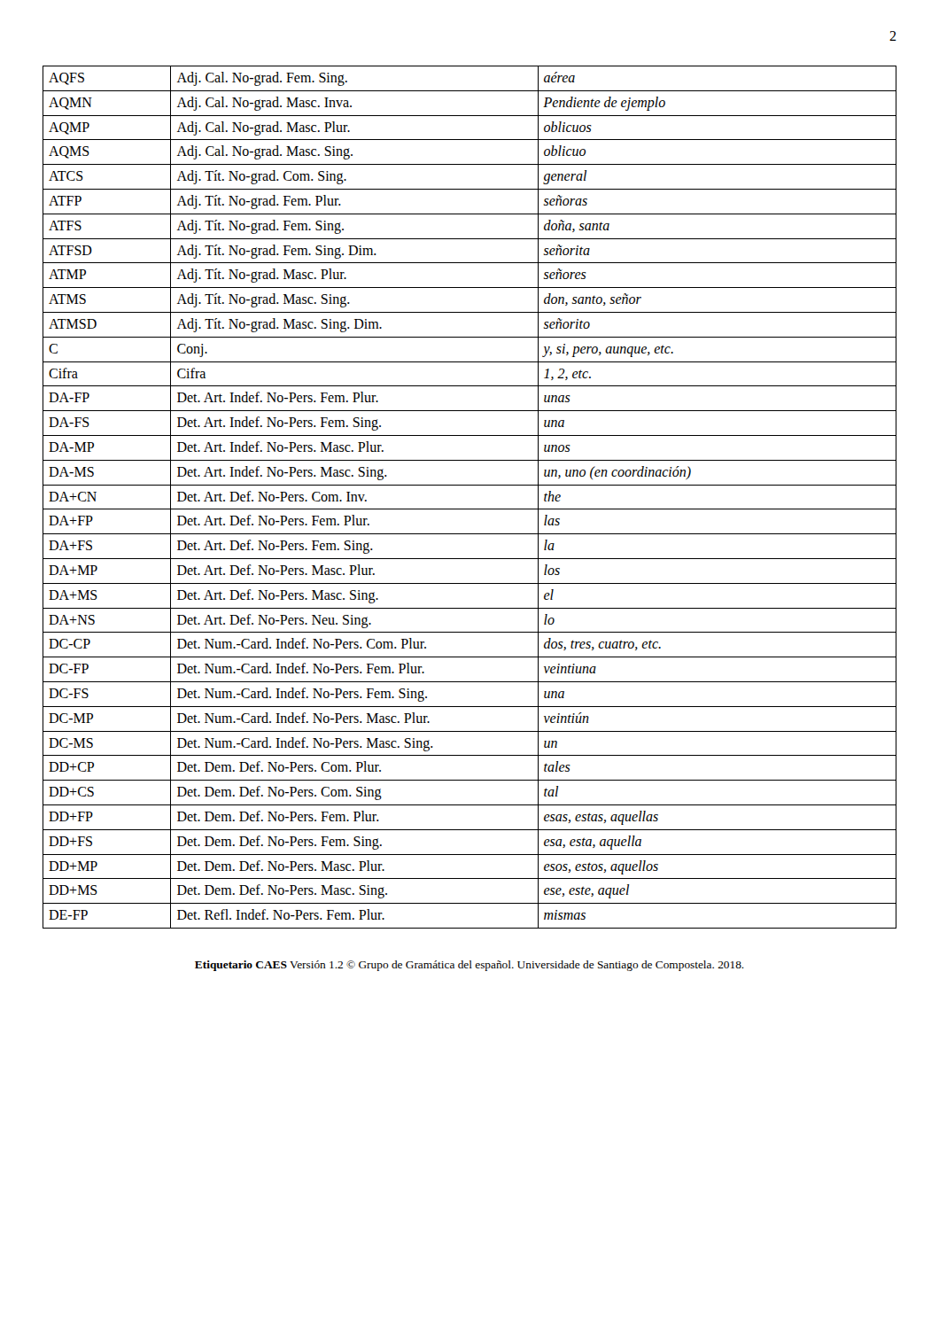2
| AQFS | Adj. Cal. No-grad. Fem. Sing. | aérea |
| AQMN | Adj. Cal. No-grad. Masc. Inva. | Pendiente de ejemplo |
| AQMP | Adj. Cal. No-grad. Masc. Plur. | oblicuos |
| AQMS | Adj. Cal. No-grad. Masc. Sing. | oblicuo |
| ATCS | Adj. Tít. No-grad. Com. Sing. | general |
| ATFP | Adj. Tít. No-grad. Fem. Plur. | señoras |
| ATFS | Adj. Tít. No-grad. Fem. Sing. | doña, santa |
| ATFSD | Adj. Tít. No-grad. Fem. Sing. Dim. | señorita |
| ATMP | Adj. Tít. No-grad. Masc. Plur. | señores |
| ATMS | Adj. Tít. No-grad. Masc. Sing. | don, santo, señor |
| ATMSD | Adj. Tít. No-grad. Masc. Sing. Dim. | señorito |
| C | Conj. | y, si, pero, aunque, etc. |
| Cifra | Cifra | 1, 2, etc. |
| DA-FP | Det. Art. Indef. No-Pers. Fem. Plur. | unas |
| DA-FS | Det. Art. Indef. No-Pers. Fem. Sing. | una |
| DA-MP | Det. Art. Indef. No-Pers. Masc. Plur. | unos |
| DA-MS | Det. Art. Indef. No-Pers. Masc. Sing. | un, uno (en coordinación) |
| DA+CN | Det. Art. Def. No-Pers. Com. Inv. | the |
| DA+FP | Det. Art. Def. No-Pers. Fem. Plur. | las |
| DA+FS | Det. Art. Def. No-Pers. Fem. Sing. | la |
| DA+MP | Det. Art. Def. No-Pers. Masc. Plur. | los |
| DA+MS | Det. Art. Def. No-Pers. Masc. Sing. | el |
| DA+NS | Det. Art. Def. No-Pers. Neu. Sing. | lo |
| DC-CP | Det. Num.-Card. Indef. No-Pers. Com. Plur. | dos, tres, cuatro, etc. |
| DC-FP | Det. Num.-Card. Indef. No-Pers. Fem. Plur. | veintiuna |
| DC-FS | Det. Num.-Card. Indef. No-Pers. Fem. Sing. | una |
| DC-MP | Det. Num.-Card. Indef. No-Pers. Masc. Plur. | veintiún |
| DC-MS | Det. Num.-Card. Indef. No-Pers. Masc. Sing. | un |
| DD+CP | Det. Dem. Def. No-Pers. Com. Plur. | tales |
| DD+CS | Det. Dem. Def. No-Pers. Com. Sing | tal |
| DD+FP | Det. Dem. Def. No-Pers. Fem. Plur. | esas, estas, aquellas |
| DD+FS | Det. Dem. Def. No-Pers. Fem. Sing. | esa, esta, aquella |
| DD+MP | Det. Dem. Def. No-Pers. Masc. Plur. | esos, estos, aquellos |
| DD+MS | Det. Dem. Def. No-Pers. Masc. Sing. | ese, este, aquel |
| DE-FP | Det. Refl. Indef. No-Pers. Fem. Plur. | mismas |
Etiquetario CAES Versión 1.2 © Grupo de Gramática del español. Universidade de Santiago de Compostela. 2018.